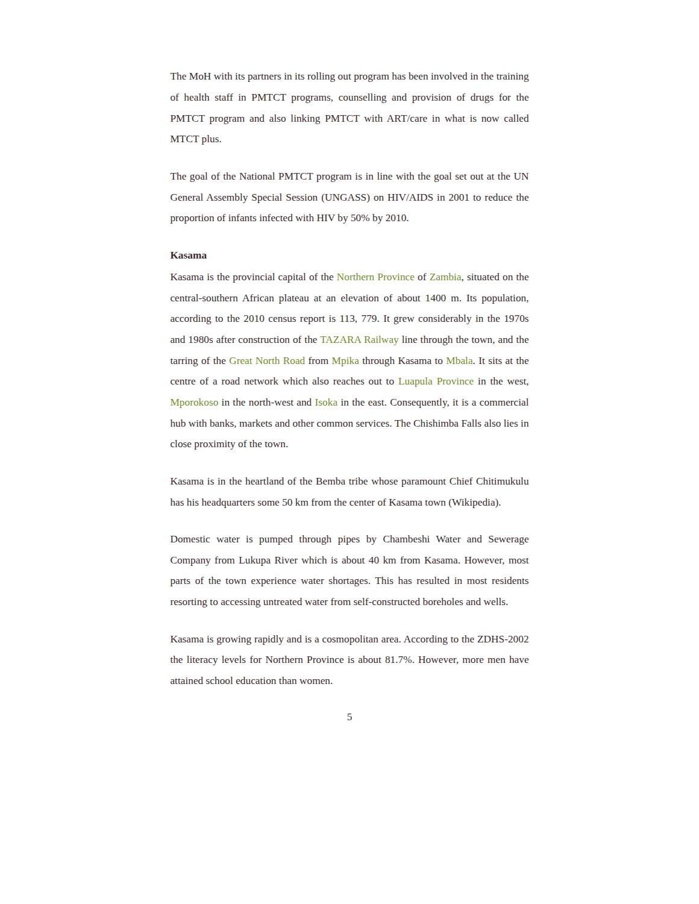The MoH with its partners in its rolling out program has been involved in the training of health staff in PMTCT programs, counselling and provision of drugs for the PMTCT program and also linking PMTCT with ART/care in what is now called MTCT plus.
The goal of the National PMTCT program is in line with the goal set out at the UN General Assembly Special Session (UNGASS) on HIV/AIDS in 2001 to reduce the proportion of infants infected with HIV by 50% by 2010.
Kasama
Kasama is the provincial capital of the Northern Province of Zambia, situated on the central-southern African plateau at an elevation of about 1400 m. Its population, according to the 2010 census report is 113, 779. It grew considerably in the 1970s and 1980s after construction of the TAZARA Railway line through the town, and the tarring of the Great North Road from Mpika through Kasama to Mbala. It sits at the centre of a road network which also reaches out to Luapula Province in the west, Mporokoso in the north-west and Isoka in the east. Consequently, it is a commercial hub with banks, markets and other common services. The Chishimba Falls also lies in close proximity of the town.
Kasama is in the heartland of the Bemba tribe whose paramount Chief Chitimukulu has his headquarters some 50 km from the center of Kasama town (Wikipedia).
Domestic water is pumped through pipes by Chambeshi Water and Sewerage Company from Lukupa River which is about 40 km from Kasama. However, most parts of the town experience water shortages. This has resulted in most residents resorting to accessing untreated water from self-constructed boreholes and wells.
Kasama is growing rapidly and is a cosmopolitan area. According to the ZDHS-2002 the literacy levels for Northern Province is about 81.7%. However, more men have attained school education than women.
5